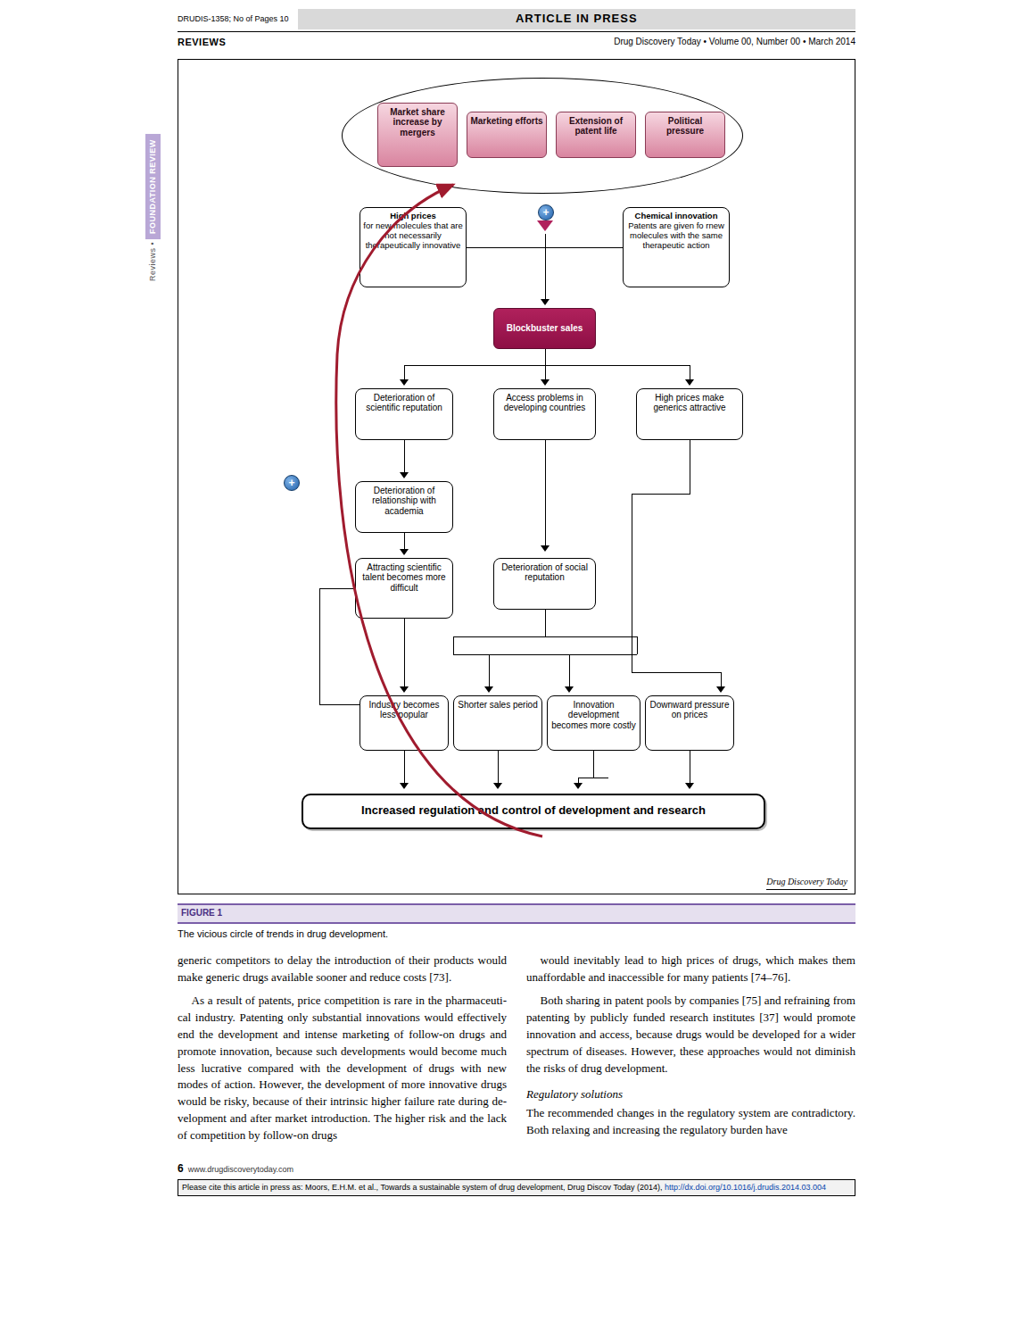DRUDIS-1358; No of Pages 10
ARTICLE IN PRESS
REVIEWS
Drug Discovery Today • Volume 00, Number 00 • March 2014
Reviews • FOUNDATION REVIEW
Market share increase by mergers
Marketing efforts
Extension of patent life
Political pressure
High prices
for new molecules that are not necessarily therapeutically innovative
Chemical innovation
Patents are given fo rnew molecules with the same therapeutic action
+
Blockbuster sales
Deterioration of scientific reputation
Access problems in developing countries
High prices make generics attractive
Deterioration of relationship with academia
Attracting scientific talent becomes more difficult
Deterioration of social reputation
Industry becomes less popular
Shorter sales period
Innovation development becomes more costly
Downward pressure on prices
Increased regulation and control of development and research
+
Drug Discovery Today
FIGURE 1
The vicious circle of trends in drug development.
generic competitors to delay the introduction of their products would make generic drugs available sooner and reduce costs [73].
As a result of patents, price competition is rare in the pharmaceutical industry. Patenting only substantial innovations would effectively end the development and intense marketing of follow-on drugs and promote innovation, because such developments would become much less lucrative compared with the development of drugs with new modes of action. However, the development of more innovative drugs would be risky, because of their intrinsic higher failure rate during development and after market introduction. The higher risk and the lack of competition by follow-on drugs
would inevitably lead to high prices of drugs, which makes them unaffordable and inaccessible for many patients [74–76].
Both sharing in patent pools by companies [75] and refraining from patenting by publicly funded research institutes [37] would promote innovation and access, because drugs would be developed for a wider spectrum of diseases. However, these approaches would not diminish the risks of drug development.
Regulatory solutions
The recommended changes in the regulatory system are contradictory. Both relaxing and increasing the regulatory burden have
6 www.drugdiscoverytoday.com
Please cite this article in press as: Moors, E.H.M. et al., Towards a sustainable system of drug development, Drug Discov Today (2014), http://dx.doi.org/10.1016/j.drudis.2014.03.004